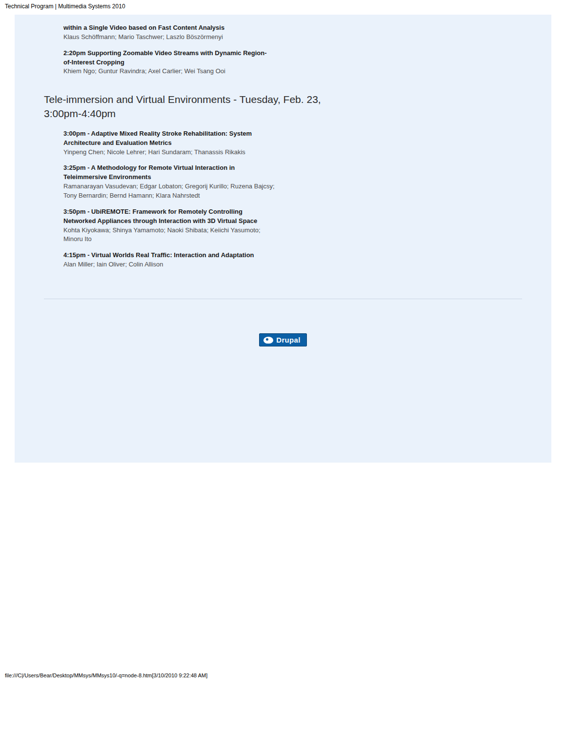Technical Program | Multimedia Systems 2010
within a Single Video based on Fast Content Analysis
Klaus Schöffmann; Mario Taschwer; Laszlo Böszörmenyi
2:20pm Supporting Zoomable Video Streams with Dynamic Region-
of-Interest Cropping
Khiem Ngo; Guntur Ravindra; Axel Carlier; Wei Tsang Ooi
Tele-immersion and Virtual Environments - Tuesday, Feb. 23,
3:00pm-4:40pm
3:00pm - Adaptive Mixed Reality Stroke Rehabilitation: System
Architecture and Evaluation Metrics
Yinpeng Chen; Nicole Lehrer; Hari Sundaram; Thanassis Rikakis
3:25pm - A Methodology for Remote Virtual Interaction in
Teleimmersive Environments
Ramanarayan Vasudevan; Edgar Lobaton; Gregorij Kurillo; Ruzena Bajcsy;
Tony Bernardin; Bernd Hamann; Klara Nahrstedt
3:50pm - UbiREMOTE: Framework for Remotely Controlling
Networked Appliances through Interaction with 3D Virtual Space
Kohta Kiyokawa; Shinya Yamamoto; Naoki Shibata; Keiichi Yasumoto;
Minoru Ito
4:15pm - Virtual Worlds Real Traffic: Interaction and Adaptation
Alan Miller; Iain Oliver; Colin Allison
Drupal
file:///C|/Users/Bear/Desktop/MMsys/MMsys10/-q=node-8.htm[3/10/2010 9:22:48 AM]